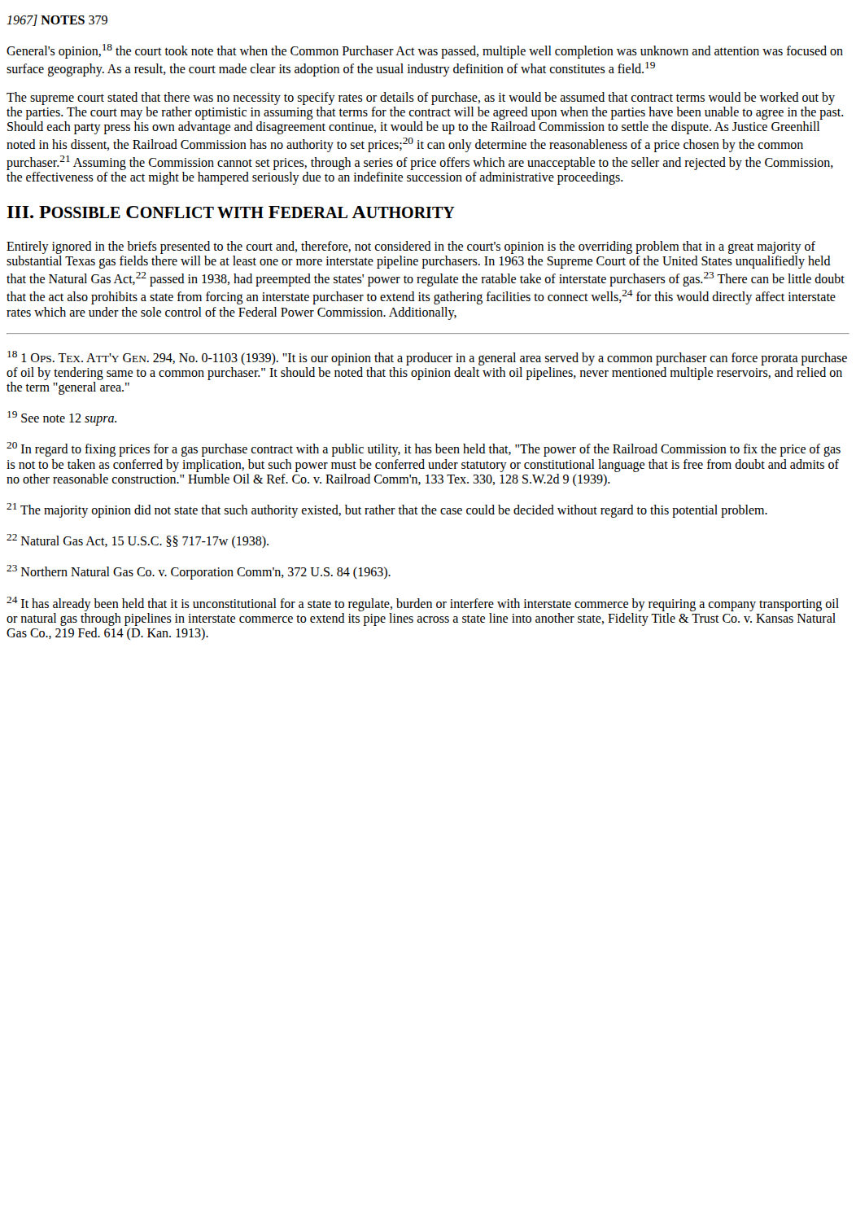1967] NOTES 379
General's opinion,18 the court took note that when the Common Purchaser Act was passed, multiple well completion was unknown and attention was focused on surface geography. As a result, the court made clear its adoption of the usual industry definition of what constitutes a field.19
The supreme court stated that there was no necessity to specify rates or details of purchase, as it would be assumed that contract terms would be worked out by the parties. The court may be rather optimistic in assuming that terms for the contract will be agreed upon when the parties have been unable to agree in the past. Should each party press his own advantage and disagreement continue, it would be up to the Railroad Commission to settle the dispute. As Justice Greenhill noted in his dissent, the Railroad Commission has no authority to set prices;20 it can only determine the reasonableness of a price chosen by the common purchaser.21 Assuming the Commission cannot set prices, through a series of price offers which are unacceptable to the seller and rejected by the Commission, the effectiveness of the act might be hampered seriously due to an indefinite succession of administrative proceedings.
III. POSSIBLE CONFLICT WITH FEDERAL AUTHORITY
Entirely ignored in the briefs presented to the court and, therefore, not considered in the court's opinion is the overriding problem that in a great majority of substantial Texas gas fields there will be at least one or more interstate pipeline purchasers. In 1963 the Supreme Court of the United States unqualifiedly held that the Natural Gas Act,22 passed in 1938, had preempted the states' power to regulate the ratable take of interstate purchasers of gas.23 There can be little doubt that the act also prohibits a state from forcing an interstate purchaser to extend its gathering facilities to connect wells,24 for this would directly affect interstate rates which are under the sole control of the Federal Power Commission. Additionally,
18 1 OPS. TEX. ATT'Y GEN. 294, No. 0-1103 (1939). "It is our opinion that a producer in a general area served by a common purchaser can force prorata purchase of oil by tendering same to a common purchaser." It should be noted that this opinion dealt with oil pipelines, never mentioned multiple reservoirs, and relied on the term "general area."
19 See note 12 supra.
20 In regard to fixing prices for a gas purchase contract with a public utility, it has been held that, "The power of the Railroad Commission to fix the price of gas is not to be taken as conferred by implication, but such power must be conferred under statutory or constitutional language that is free from doubt and admits of no other reasonable construction." Humble Oil & Ref. Co. v. Railroad Comm'n, 133 Tex. 330, 128 S.W.2d 9 (1939).
21 The majority opinion did not state that such authority existed, but rather that the case could be decided without regard to this potential problem.
22 Natural Gas Act, 15 U.S.C. §§ 717-17w (1938).
23 Northern Natural Gas Co. v. Corporation Comm'n, 372 U.S. 84 (1963).
24 It has already been held that it is unconstitutional for a state to regulate, burden or interfere with interstate commerce by requiring a company transporting oil or natural gas through pipelines in interstate commerce to extend its pipe lines across a state line into another state, Fidelity Title & Trust Co. v. Kansas Natural Gas Co., 219 Fed. 614 (D. Kan. 1913).